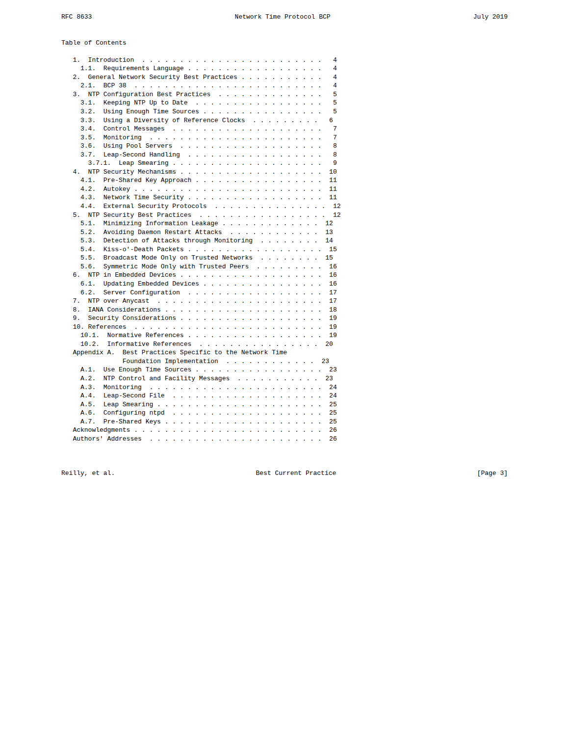RFC 8633 Network Time Protocol BCP July 2019
Table of Contents
   1.  Introduction  . . . . . . . . . . . . . . . . . . . . . . . .   4
     1.1.  Requirements Language . . . . . . . . . . . . . . . . . .   4
   2.  General Network Security Best Practices . . . . . . . . . . .   4
     2.1.  BCP 38  . . . . . . . . . . . . . . . . . . . . . . . . .   4
   3.  NTP Configuration Best Practices  . . . . . . . . . . . . . .   5
     3.1.  Keeping NTP Up to Date  . . . . . . . . . . . . . . . . .   5
     3.2.  Using Enough Time Sources . . . . . . . . . . . . . . . .   5
     3.3.  Using a Diversity of Reference Clocks  . . . . . . . . .   6
     3.4.  Control Messages  . . . . . . . . . . . . . . . . . . . .   7
     3.5.  Monitoring  . . . . . . . . . . . . . . . . . . . . . . .   7
     3.6.  Using Pool Servers  . . . . . . . . . . . . . . . . . . .   8
     3.7.  Leap-Second Handling  . . . . . . . . . . . . . . . . . .   8
       3.7.1.  Leap Smearing . . . . . . . . . . . . . . . . . . . .   9
   4.  NTP Security Mechanisms . . . . . . . . . . . . . . . . . . .  10
     4.1.  Pre-Shared Key Approach . . . . . . . . . . . . . . . . .  11
     4.2.  Autokey . . . . . . . . . . . . . . . . . . . . . . . . .  11
     4.3.  Network Time Security . . . . . . . . . . . . . . . . . .  11
     4.4.  External Security Protocols  . . . . . . . . . . . . . . .  12
   5.  NTP Security Best Practices  . . . . . . . . . . . . . . . . .  12
     5.1.  Minimizing Information Leakage . . . . . . . . . . . . .  12
     5.2.  Avoiding Daemon Restart Attacks  . . . . . . . . . . . .  13
     5.3.  Detection of Attacks through Monitoring  . . . . . . . .  14
     5.4.  Kiss-o'-Death Packets . . . . . . . . . . . . . . . . . .  15
     5.5.  Broadcast Mode Only on Trusted Networks  . . . . . . . .  15
     5.6.  Symmetric Mode Only with Trusted Peers  . . . . . . . . .  16
   6.  NTP in Embedded Devices . . . . . . . . . . . . . . . . . . .  16
     6.1.  Updating Embedded Devices . . . . . . . . . . . . . . . .  16
     6.2.  Server Configuration  . . . . . . . . . . . . . . . . . .  17
   7.  NTP over Anycast  . . . . . . . . . . . . . . . . . . . . . .  17
   8.  IANA Considerations . . . . . . . . . . . . . . . . . . . . .  18
   9.  Security Considerations . . . . . . . . . . . . . . . . . . .  19
   10. References  . . . . . . . . . . . . . . . . . . . . . . . . .  19
     10.1.  Normative References . . . . . . . . . . . . . . . . . .  19
     10.2.  Informative References  . . . . . . . . . . . . . . . .  20
   Appendix A.  Best Practices Specific to the Network Time
                Foundation Implementation  . . . . . . . . . . . .  23
     A.1.  Use Enough Time Sources . . . . . . . . . . . . . . . . .  23
     A.2.  NTP Control and Facility Messages  . . . . . . . . . . .  23
     A.3.  Monitoring  . . . . . . . . . . . . . . . . . . . . . . .  24
     A.4.  Leap-Second File  . . . . . . . . . . . . . . . . . . . .  24
     A.5.  Leap Smearing . . . . . . . . . . . . . . . . . . . . . .  25
     A.6.  Configuring ntpd  . . . . . . . . . . . . . . . . . . . .  25
     A.7.  Pre-Shared Keys . . . . . . . . . . . . . . . . . . . . .  25
   Acknowledgments . . . . . . . . . . . . . . . . . . . . . . . . .  26
   Authors' Addresses  . . . . . . . . . . . . . . . . . . . . . . .  26
Reilly, et al. Best Current Practice [Page 3]